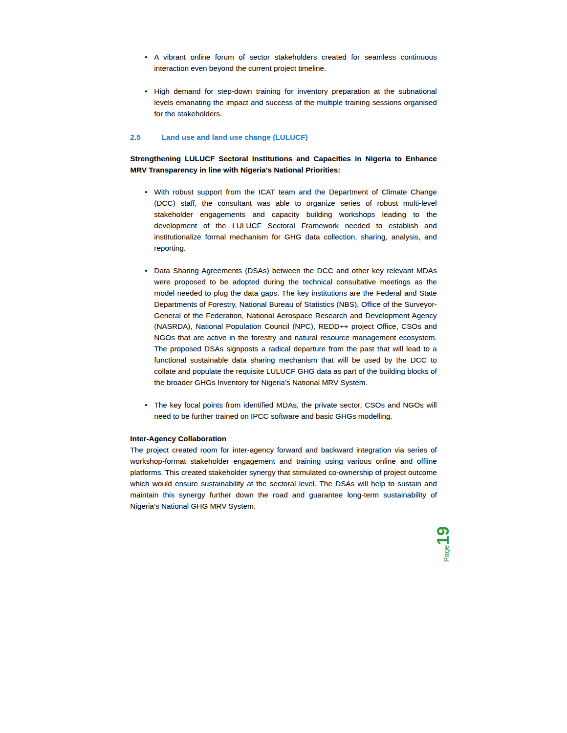A vibrant online forum of sector stakeholders created for seamless continuous interaction even beyond the current project timeline.
High demand for step-down training for inventory preparation at the subnational levels emanating the impact and success of the multiple training sessions organised for the stakeholders.
2.5 Land use and land use change (LULUCF)
Strengthening LULUCF Sectoral Institutions and Capacities in Nigeria to Enhance MRV Transparency in line with Nigeria’s National Priorities:
With robust support from the ICAT team and the Department of Climate Change (DCC) staff, the consultant was able to organize series of robust multi-level stakeholder engagements and capacity building workshops leading to the development of the LULUCF Sectoral Framework needed to establish and institutionalize formal mechanism for GHG data collection, sharing, analysis, and reporting.
Data Sharing Agreements (DSAs) between the DCC and other key relevant MDAs were proposed to be adopted during the technical consultative meetings as the model needed to plug the data gaps. The key institutions are the Federal and State Departments of Forestry, National Bureau of Statistics (NBS), Office of the Surveyor-General of the Federation, National Aerospace Research and Development Agency (NASRDA), National Population Council (NPC), REDD++ project Office, CSOs and NGOs that are active in the forestry and natural resource management ecosystem. The proposed DSAs signposts a radical departure from the past that will lead to a functional sustainable data sharing mechanism that will be used by the DCC to collate and populate the requisite LULUCF GHG data as part of the building blocks of the broader GHGs Inventory for Nigeria’s National MRV System.
The key focal points from identified MDAs, the private sector, CSOs and NGOs will need to be further trained on IPCC software and basic GHGs modelling.
Inter-Agency Collaboration
The project created room for inter-agency forward and backward integration via series of workshop-format stakeholder engagement and training using various online and offline platforms. This created stakeholder synergy that stimulated co-ownership of project outcome which would ensure sustainability at the sectoral level. The DSAs will help to sustain and maintain this synergy further down the road and guarantee long-term sustainability of Nigeria’s National GHG MRV System.
Page19